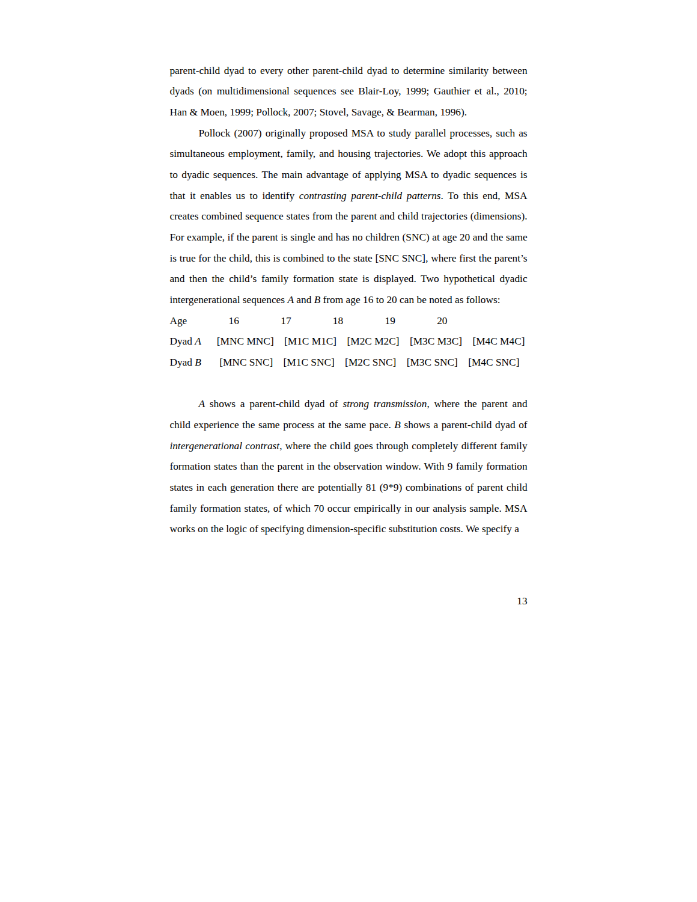parent-child dyad to every other parent-child dyad to determine similarity between dyads (on multidimensional sequences see Blair-Loy, 1999; Gauthier et al., 2010; Han & Moen, 1999; Pollock, 2007; Stovel, Savage, & Bearman, 1996).
Pollock (2007) originally proposed MSA to study parallel processes, such as simultaneous employment, family, and housing trajectories. We adopt this approach to dyadic sequences. The main advantage of applying MSA to dyadic sequences is that it enables us to identify contrasting parent-child patterns. To this end, MSA creates combined sequence states from the parent and child trajectories (dimensions). For example, if the parent is single and has no children (SNC) at age 20 and the same is true for the child, this is combined to the state [SNC SNC], where first the parent’s and then the child’s family formation state is displayed. Two hypothetical dyadic intergenerational sequences A and B from age 16 to 20 can be noted as follows:
Age 16 17 18 19 20 Dyad A [MNC MNC] [M1C M1C] [M2C M2C] [M3C M3C] [M4C M4C] Dyad B [MNC SNC] [M1C SNC] [M2C SNC] [M3C SNC] [M4C SNC]
A shows a parent-child dyad of strong transmission, where the parent and child experience the same process at the same pace. B shows a parent-child dyad of intergenerational contrast, where the child goes through completely different family formation states than the parent in the observation window. With 9 family formation states in each generation there are potentially 81 (9*9) combinations of parent child family formation states, of which 70 occur empirically in our analysis sample. MSA works on the logic of specifying dimension-specific substitution costs. We specify a
13